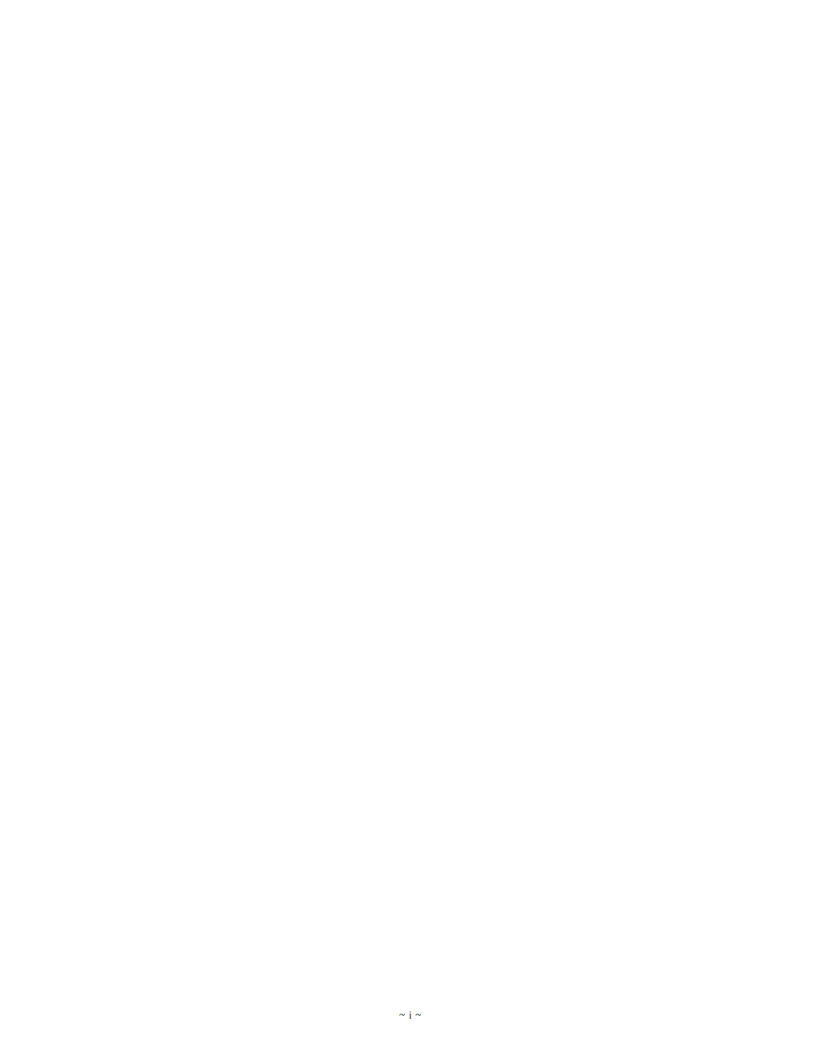~ i ~